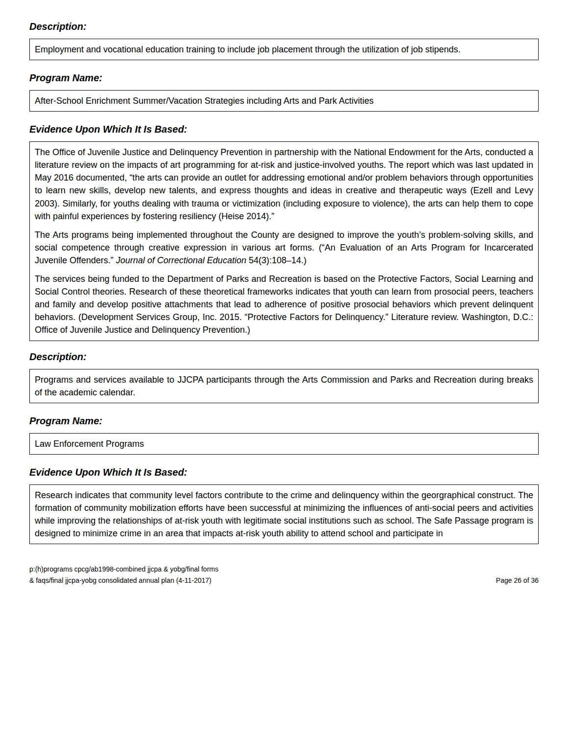Description:
Employment and vocational education training to include job placement through the utilization of job stipends.
Program Name:
After-School Enrichment Summer/Vacation Strategies including Arts and Park Activities
Evidence Upon Which It Is Based:
The Office of Juvenile Justice and Delinquency Prevention in partnership with the National Endowment for the Arts, conducted a literature review on the impacts of art programming for at-risk and justice-involved youths. The report which was last updated in May 2016 documented, “the arts can provide an outlet for addressing emotional and/or problem behaviors through opportunities to learn new skills, develop new talents, and express thoughts and ideas in creative and therapeutic ways (Ezell and Levy 2003). Similarly, for youths dealing with trauma or victimization (including exposure to violence), the arts can help them to cope with painful experiences by fostering resiliency (Heise 2014).”
The Arts programs being implemented throughout the County are designed to improve the youth’s problem-solving skills, and social competence through creative expression in various art forms. (“An Evaluation of an Arts Program for Incarcerated Juvenile Offenders.” Journal of Correctional Education 54(3):108–14.)
The services being funded to the Department of Parks and Recreation is based on the Protective Factors, Social Learning and Social Control theories. Research of these theoretical frameworks indicates that youth can learn from prosocial peers, teachers and family and develop positive attachments that lead to adherence of positive prosocial behaviors which prevent delinquent behaviors. (Development Services Group, Inc. 2015. “Protective Factors for Delinquency.” Literature review. Washington, D.C.: Office of Juvenile Justice and Delinquency Prevention.)
Description:
Programs and services available to JJCPA participants through the Arts Commission and Parks and Recreation during breaks of the academic calendar.
Program Name:
Law Enforcement Programs
Evidence Upon Which It Is Based:
Research indicates that community level factors contribute to the crime and delinquency within the georgraphical construct. The formation of community mobilization efforts have been successful at minimizing the influences of anti-social peers and activities while improving the relationships of at-risk youth with legitimate social institutions such as school. The Safe Passage program is designed to minimize crime in an area that impacts at-risk youth ability to attend school and participate in
p:(h)programs cpcg/ab1998-combined jjcpa & yobg/final forms
& faqs/final jjcpa-yobg consolidated annual plan (4-11-2017)
Page 26 of 36